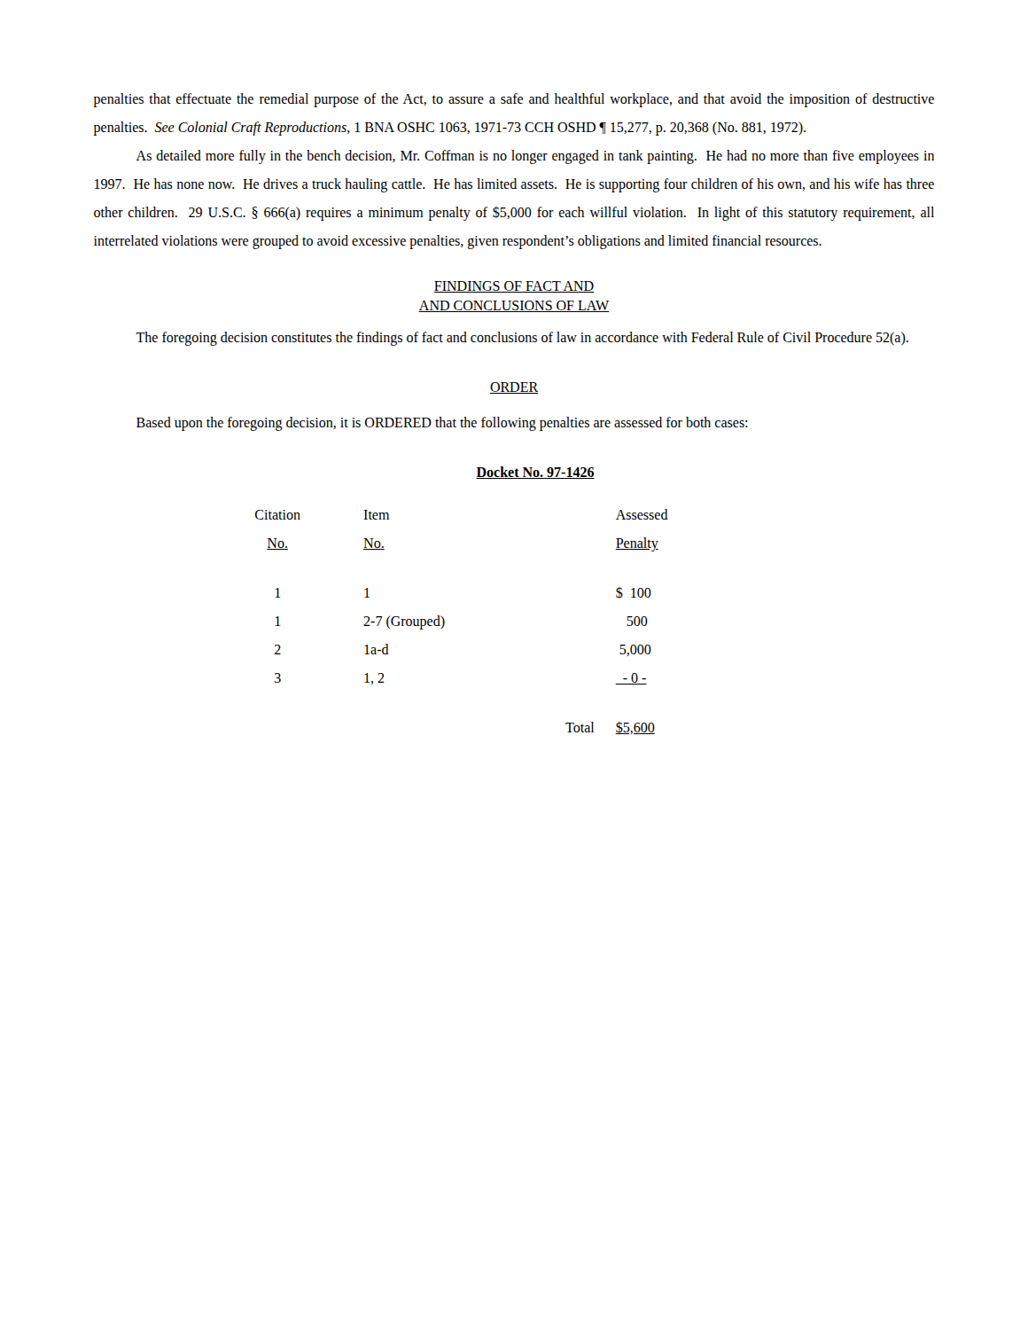penalties that effectuate the remedial purpose of the Act, to assure a safe and healthful workplace, and that avoid the imposition of destructive penalties. See Colonial Craft Reproductions, 1 BNA OSHC 1063, 1971-73 CCH OSHD ¶ 15,277, p. 20,368 (No. 881, 1972).
As detailed more fully in the bench decision, Mr. Coffman is no longer engaged in tank painting. He had no more than five employees in 1997. He has none now. He drives a truck hauling cattle. He has limited assets. He is supporting four children of his own, and his wife has three other children. 29 U.S.C. § 666(a) requires a minimum penalty of $5,000 for each willful violation. In light of this statutory requirement, all interrelated violations were grouped to avoid excessive penalties, given respondent’s obligations and limited financial resources.
FINDINGS OF FACT AND
AND CONCLUSIONS OF LAW
The foregoing decision constitutes the findings of fact and conclusions of law in accordance with Federal Rule of Civil Procedure 52(a).
ORDER
Based upon the foregoing decision, it is ORDERED that the following penalties are assessed for both cases:
Docket No. 97-1426
| Citation No. | Item No. | Assessed Penalty |
| --- | --- | --- |
| 1 | 1 | $ 100 |
| 1 | 2-7 (Grouped) | 500 |
| 2 | 1a-d | 5,000 |
| 3 | 1, 2 | - 0 - |
| | Total | $5,600 |